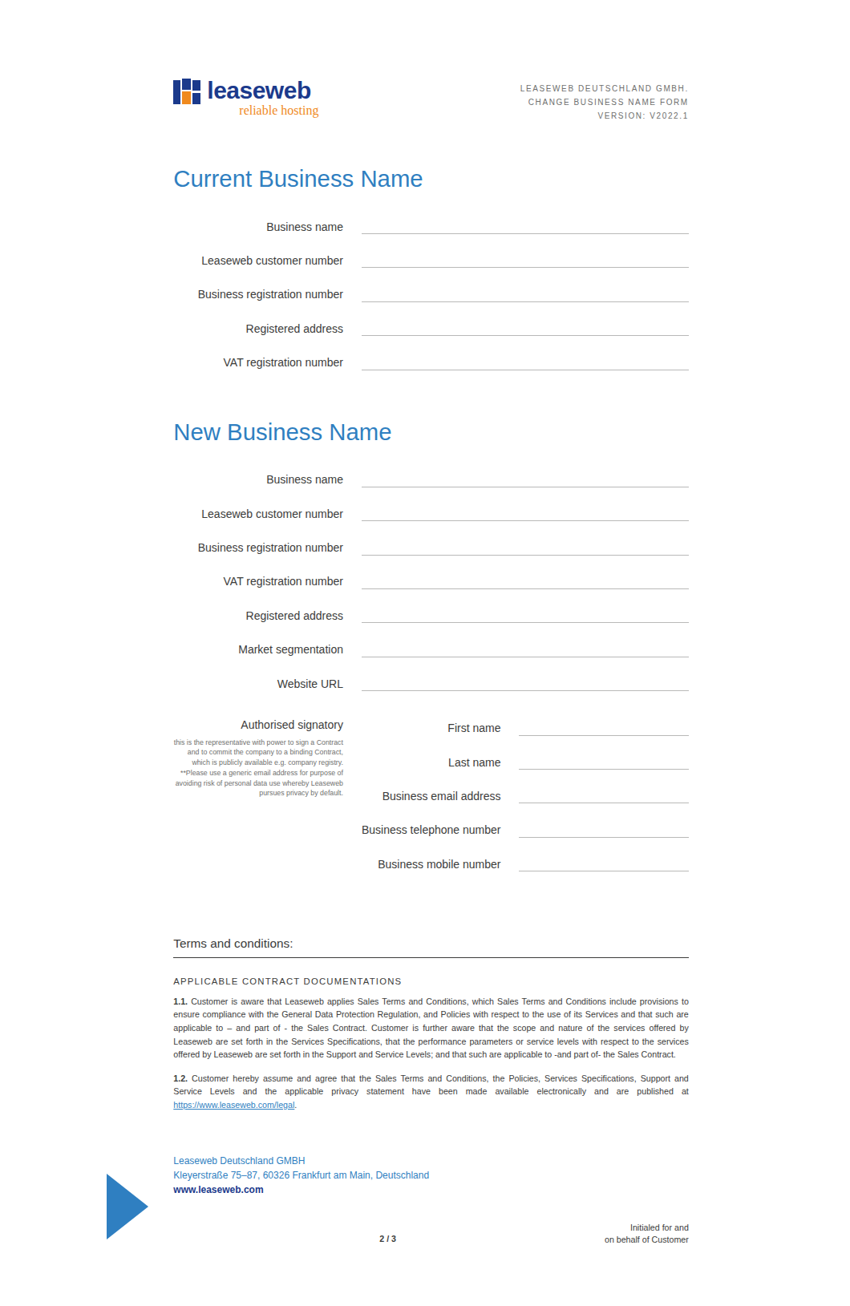leaseweb
reliable hosting
Leaseweb Deutschland GmbH.
Change Business Name Form
Version: V2022.1
Current Business Name
Business name
Leaseweb customer number
Business registration number
Registered address
VAT registration number
New Business Name
Business name
Leaseweb customer number
Business registration number
VAT registration number
Registered address
Market segmentation
Website URL
Authorised signatory this is the representative with power to sign a Contract and to commit the company to a binding Contract, which is publicly available e.g. company registry.
**Please use a generic email address for purpose of avoiding risk of personal data use whereby Leaseweb pursues privacy by default.
First name
Last name
Business email address
Business telephone number
Business mobile number
Terms and conditions:
Applicable contract documentations
1.1. Customer is aware that Leaseweb applies Sales Terms and Conditions, which Sales Terms and Conditions include provisions to ensure compliance with the General Data Protection Regulation, and Policies with respect to the use of its Services and that such are applicable to – and part of - the Sales Contract. Customer is further aware that the scope and nature of the services offered by Leaseweb are set forth in the Services Specifications, that the performance parameters or service levels with respect to the services offered by Leaseweb are set forth in the Support and Service Levels; and that such are applicable to -and part of- the Sales Contract.
1.2. Customer hereby assume and agree that the Sales Terms and Conditions, the Policies, Services Specifications, Support and Service Levels and the applicable privacy statement have been made available electronically and are published at https://www.leaseweb.com/legal.
Leaseweb Deutschland GMBH
Kleyerstraße 75–87, 60326 Frankfurt am Main, Deutschland
www.leaseweb.com
2 / 3
Initialed for and
on behalf of Customer